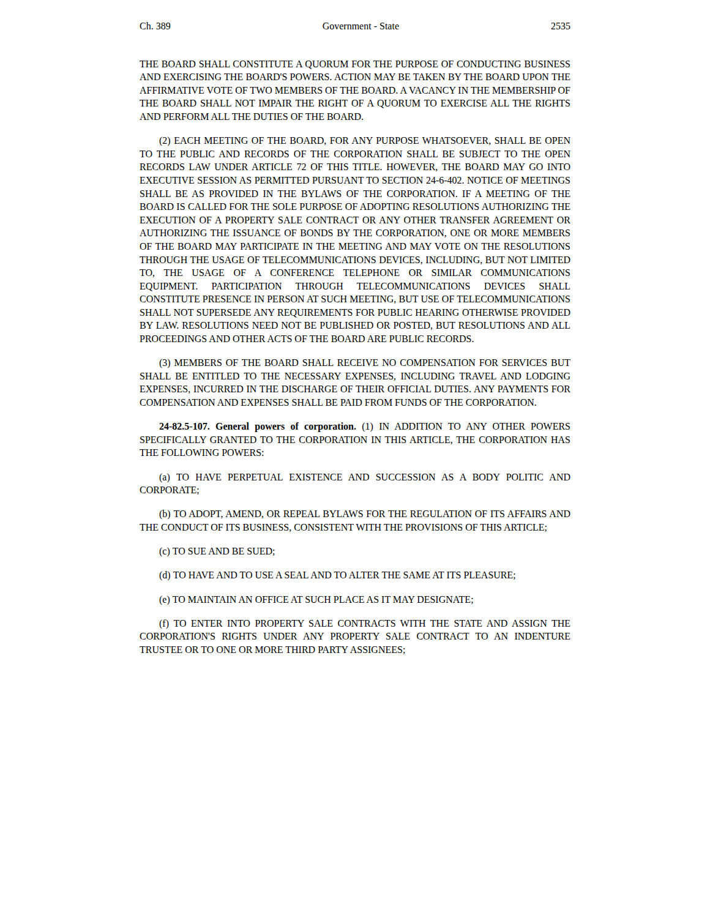Ch. 389 Government - State 2535
THE BOARD SHALL CONSTITUTE A QUORUM FOR THE PURPOSE OF CONDUCTING BUSINESS AND EXERCISING THE BOARD'S POWERS. ACTION MAY BE TAKEN BY THE BOARD UPON THE AFFIRMATIVE VOTE OF TWO MEMBERS OF THE BOARD. A VACANCY IN THE MEMBERSHIP OF THE BOARD SHALL NOT IMPAIR THE RIGHT OF A QUORUM TO EXERCISE ALL THE RIGHTS AND PERFORM ALL THE DUTIES OF THE BOARD.
(2) EACH MEETING OF THE BOARD, FOR ANY PURPOSE WHATSOEVER, SHALL BE OPEN TO THE PUBLIC AND RECORDS OF THE CORPORATION SHALL BE SUBJECT TO THE OPEN RECORDS LAW UNDER ARTICLE 72 OF THIS TITLE. HOWEVER, THE BOARD MAY GO INTO EXECUTIVE SESSION AS PERMITTED PURSUANT TO SECTION 24-6-402. NOTICE OF MEETINGS SHALL BE AS PROVIDED IN THE BYLAWS OF THE CORPORATION. IF A MEETING OF THE BOARD IS CALLED FOR THE SOLE PURPOSE OF ADOPTING RESOLUTIONS AUTHORIZING THE EXECUTION OF A PROPERTY SALE CONTRACT OR ANY OTHER TRANSFER AGREEMENT OR AUTHORIZING THE ISSUANCE OF BONDS BY THE CORPORATION, ONE OR MORE MEMBERS OF THE BOARD MAY PARTICIPATE IN THE MEETING AND MAY VOTE ON THE RESOLUTIONS THROUGH THE USAGE OF TELECOMMUNICATIONS DEVICES, INCLUDING, BUT NOT LIMITED TO, THE USAGE OF A CONFERENCE TELEPHONE OR SIMILAR COMMUNICATIONS EQUIPMENT. PARTICIPATION THROUGH TELECOMMUNICATIONS DEVICES SHALL CONSTITUTE PRESENCE IN PERSON AT SUCH MEETING, BUT USE OF TELECOMMUNICATIONS SHALL NOT SUPERSEDE ANY REQUIREMENTS FOR PUBLIC HEARING OTHERWISE PROVIDED BY LAW. RESOLUTIONS NEED NOT BE PUBLISHED OR POSTED, BUT RESOLUTIONS AND ALL PROCEEDINGS AND OTHER ACTS OF THE BOARD ARE PUBLIC RECORDS.
(3) MEMBERS OF THE BOARD SHALL RECEIVE NO COMPENSATION FOR SERVICES BUT SHALL BE ENTITLED TO THE NECESSARY EXPENSES, INCLUDING TRAVEL AND LODGING EXPENSES, INCURRED IN THE DISCHARGE OF THEIR OFFICIAL DUTIES. ANY PAYMENTS FOR COMPENSATION AND EXPENSES SHALL BE PAID FROM FUNDS OF THE CORPORATION.
24-82.5-107. General powers of corporation. (1) IN ADDITION TO ANY OTHER POWERS SPECIFICALLY GRANTED TO THE CORPORATION IN THIS ARTICLE, THE CORPORATION HAS THE FOLLOWING POWERS:
(a) TO HAVE PERPETUAL EXISTENCE AND SUCCESSION AS A BODY POLITIC AND CORPORATE;
(b) TO ADOPT, AMEND, OR REPEAL BYLAWS FOR THE REGULATION OF ITS AFFAIRS AND THE CONDUCT OF ITS BUSINESS, CONSISTENT WITH THE PROVISIONS OF THIS ARTICLE;
(c) TO SUE AND BE SUED;
(d) TO HAVE AND TO USE A SEAL AND TO ALTER THE SAME AT ITS PLEASURE;
(e) TO MAINTAIN AN OFFICE AT SUCH PLACE AS IT MAY DESIGNATE;
(f) TO ENTER INTO PROPERTY SALE CONTRACTS WITH THE STATE AND ASSIGN THE CORPORATION'S RIGHTS UNDER ANY PROPERTY SALE CONTRACT TO AN INDENTURE TRUSTEE OR TO ONE OR MORE THIRD PARTY ASSIGNEES;